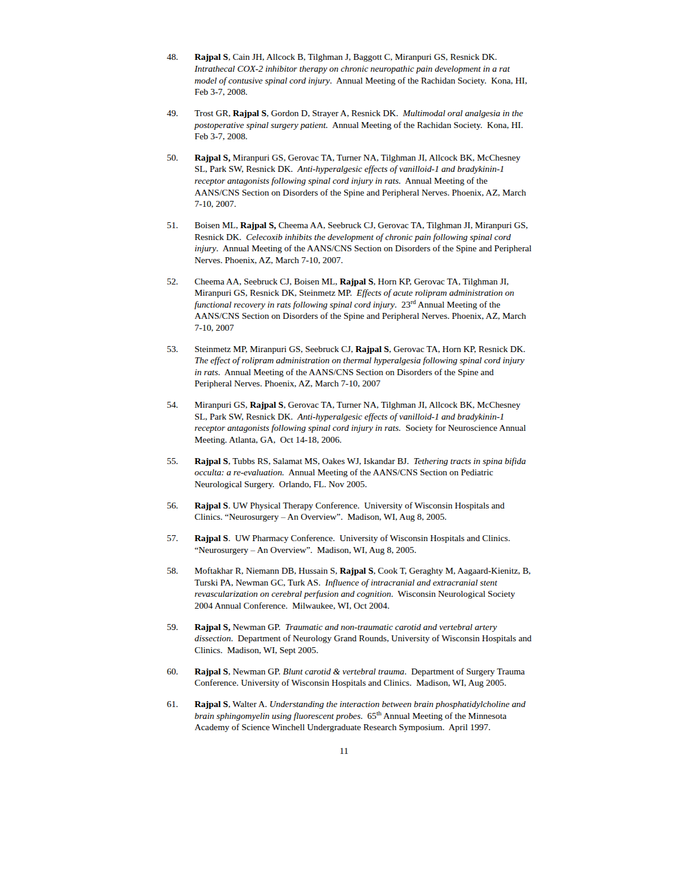48. Rajpal S, Cain JH, Allcock B, Tilghman J, Baggott C, Miranpuri GS, Resnick DK. Intrathecal COX-2 inhibitor therapy on chronic neuropathic pain development in a rat model of contusive spinal cord injury. Annual Meeting of the Rachidan Society. Kona, HI, Feb 3-7, 2008.
49. Trost GR, Rajpal S, Gordon D, Strayer A, Resnick DK. Multimodal oral analgesia in the postoperative spinal surgery patient. Annual Meeting of the Rachidan Society. Kona, HI. Feb 3-7, 2008.
50. Rajpal S, Miranpuri GS, Gerovac TA, Turner NA, Tilghman JI, Allcock BK, McChesney SL, Park SW, Resnick DK. Anti-hyperalgesic effects of vanilloid-1 and bradykinin-1 receptor antagonists following spinal cord injury in rats. Annual Meeting of the AANS/CNS Section on Disorders of the Spine and Peripheral Nerves. Phoenix, AZ, March 7-10, 2007.
51. Boisen ML, Rajpal S, Cheema AA, Seebruck CJ, Gerovac TA, Tilghman JI, Miranpuri GS, Resnick DK. Celecoxib inhibits the development of chronic pain following spinal cord injury. Annual Meeting of the AANS/CNS Section on Disorders of the Spine and Peripheral Nerves. Phoenix, AZ, March 7-10, 2007.
52. Cheema AA, Seebruck CJ, Boisen ML, Rajpal S, Horn KP, Gerovac TA, Tilghman JI, Miranpuri GS, Resnick DK, Steinmetz MP. Effects of acute rolipram administration on functional recovery in rats following spinal cord injury. 23rd Annual Meeting of the AANS/CNS Section on Disorders of the Spine and Peripheral Nerves. Phoenix, AZ, March 7-10, 2007
53. Steinmetz MP, Miranpuri GS, Seebruck CJ, Rajpal S, Gerovac TA, Horn KP, Resnick DK. The effect of rolipram administration on thermal hyperalgesia following spinal cord injury in rats. Annual Meeting of the AANS/CNS Section on Disorders of the Spine and Peripheral Nerves. Phoenix, AZ, March 7-10, 2007
54. Miranpuri GS, Rajpal S, Gerovac TA, Turner NA, Tilghman JI, Allcock BK, McChesney SL, Park SW, Resnick DK. Anti-hyperalgesic effects of vanilloid-1 and bradykinin-1 receptor antagonists following spinal cord injury in rats. Society for Neuroscience Annual Meeting. Atlanta, GA, Oct 14-18, 2006.
55. Rajpal S, Tubbs RS, Salamat MS, Oakes WJ, Iskandar BJ. Tethering tracts in spina bifida occulta: a re-evaluation. Annual Meeting of the AANS/CNS Section on Pediatric Neurological Surgery. Orlando, FL. Nov 2005.
56. Rajpal S. UW Physical Therapy Conference. University of Wisconsin Hospitals and Clinics. “Neurosurgery – An Overview”. Madison, WI, Aug 8, 2005.
57. Rajpal S. UW Pharmacy Conference. University of Wisconsin Hospitals and Clinics. “Neurosurgery – An Overview”. Madison, WI, Aug 8, 2005.
58. Moftakhar R, Niemann DB, Hussain S, Rajpal S, Cook T, Geraghty M, Aagaard-Kienitz, B, Turski PA, Newman GC, Turk AS. Influence of intracranial and extracranial stent revascularization on cerebral perfusion and cognition. Wisconsin Neurological Society 2004 Annual Conference. Milwaukee, WI, Oct 2004.
59. Rajpal S, Newman GP. Traumatic and non-traumatic carotid and vertebral artery dissection. Department of Neurology Grand Rounds, University of Wisconsin Hospitals and Clinics. Madison, WI, Sept 2005.
60. Rajpal S, Newman GP. Blunt carotid & vertebral trauma. Department of Surgery Trauma Conference. University of Wisconsin Hospitals and Clinics. Madison, WI, Aug 2005.
61. Rajpal S, Walter A. Understanding the interaction between brain phosphatidylcholine and brain sphingomyelin using fluorescent probes. 65th Annual Meeting of the Minnesota Academy of Science Winchell Undergraduate Research Symposium. April 1997.
11